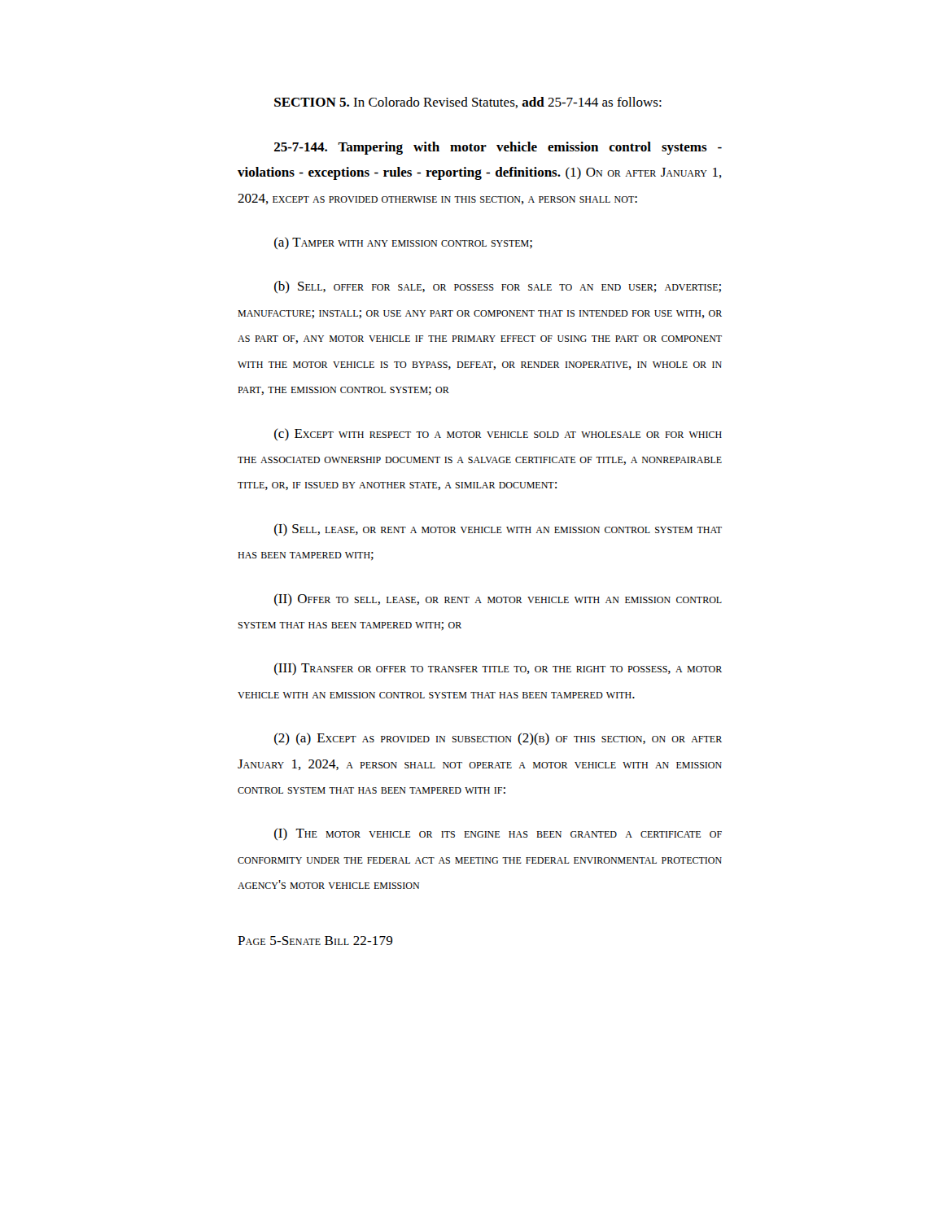SECTION 5. In Colorado Revised Statutes, add 25-7-144 as follows:
25-7-144. Tampering with motor vehicle emission control systems - violations - exceptions - rules - reporting - definitions. (1) On or after January 1, 2024, except as provided otherwise in this section, a person shall not:
(a) Tamper with any emission control system;
(b) Sell, offer for sale, or possess for sale to an end user; advertise; manufacture; install; or use any part or component that is intended for use with, or as part of, any motor vehicle if the primary effect of using the part or component with the motor vehicle is to bypass, defeat, or render inoperative, in whole or in part, the emission control system; or
(c) Except with respect to a motor vehicle sold at wholesale or for which the associated ownership document is a salvage certificate of title, a nonrepairable title, or, if issued by another state, a similar document:
(I) Sell, lease, or rent a motor vehicle with an emission control system that has been tampered with;
(II) Offer to sell, lease, or rent a motor vehicle with an emission control system that has been tampered with; or
(III) Transfer or offer to transfer title to, or the right to possess, a motor vehicle with an emission control system that has been tampered with.
(2) (a) Except as provided in subsection (2)(b) of this section, on or after January 1, 2024, a person shall not operate a motor vehicle with an emission control system that has been tampered with if:
(I) The motor vehicle or its engine has been granted a certificate of conformity under the federal act as meeting the federal environmental protection agency's motor vehicle emission
Page 5-Senate Bill 22-179